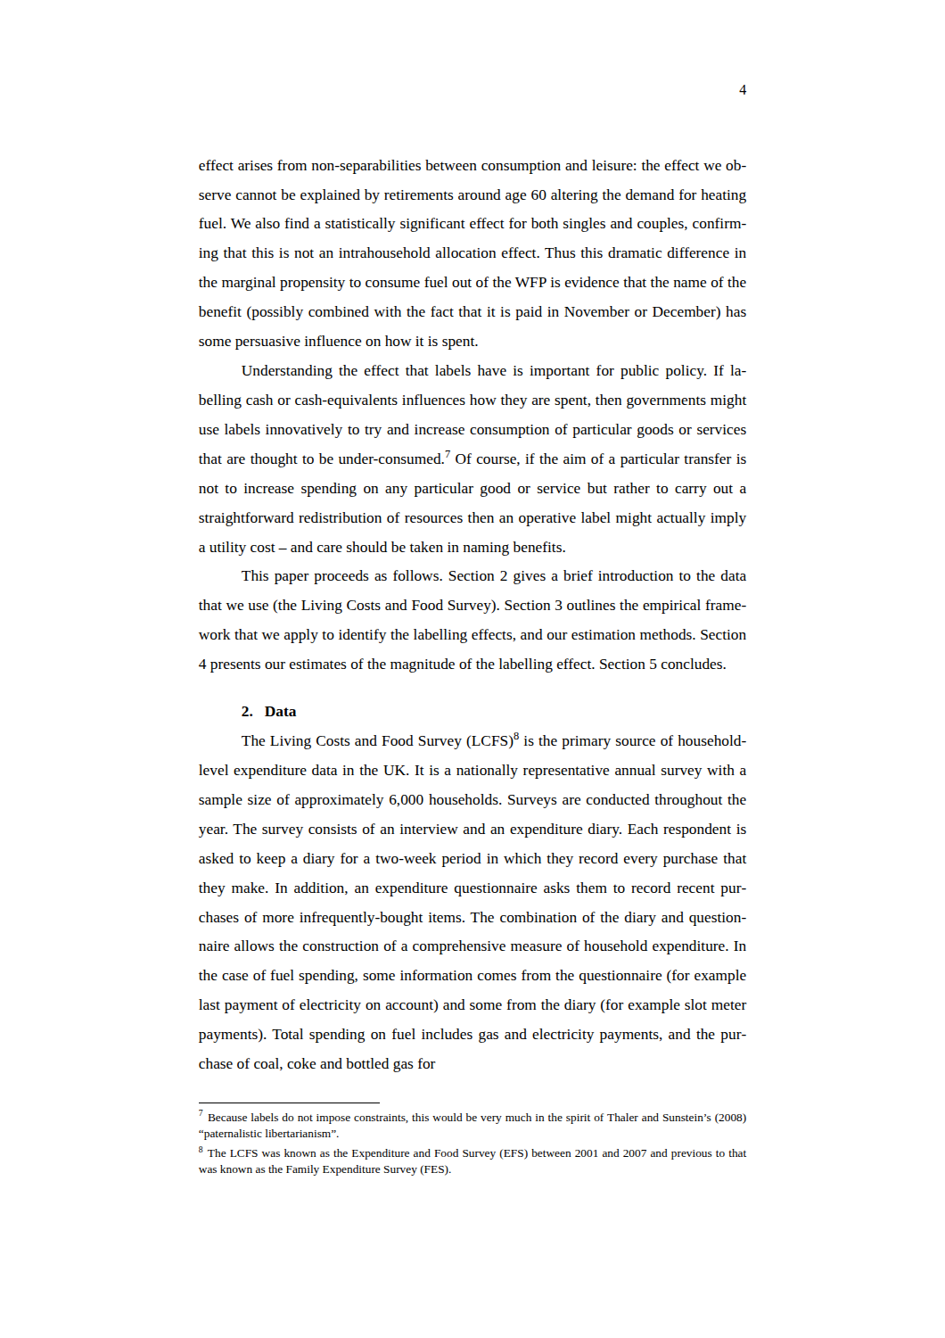4
effect arises from non-separabilities between consumption and leisure: the effect we observe cannot be explained by retirements around age 60 altering the demand for heating fuel. We also find a statistically significant effect for both singles and couples, confirming that this is not an intrahousehold allocation effect. Thus this dramatic difference in the marginal propensity to consume fuel out of the WFP is evidence that the name of the benefit (possibly combined with the fact that it is paid in November or December) has some persuasive influence on how it is spent.
Understanding the effect that labels have is important for public policy. If labelling cash or cash-equivalents influences how they are spent, then governments might use labels innovatively to try and increase consumption of particular goods or services that are thought to be under-consumed.7 Of course, if the aim of a particular transfer is not to increase spending on any particular good or service but rather to carry out a straightforward redistribution of resources then an operative label might actually imply a utility cost – and care should be taken in naming benefits.
This paper proceeds as follows. Section 2 gives a brief introduction to the data that we use (the Living Costs and Food Survey). Section 3 outlines the empirical framework that we apply to identify the labelling effects, and our estimation methods. Section 4 presents our estimates of the magnitude of the labelling effect. Section 5 concludes.
2. Data
The Living Costs and Food Survey (LCFS)8 is the primary source of household-level expenditure data in the UK. It is a nationally representative annual survey with a sample size of approximately 6,000 households. Surveys are conducted throughout the year. The survey consists of an interview and an expenditure diary. Each respondent is asked to keep a diary for a two-week period in which they record every purchase that they make. In addition, an expenditure questionnaire asks them to record recent purchases of more infrequently-bought items. The combination of the diary and questionnaire allows the construction of a comprehensive measure of household expenditure. In the case of fuel spending, some information comes from the questionnaire (for example last payment of electricity on account) and some from the diary (for example slot meter payments). Total spending on fuel includes gas and electricity payments, and the purchase of coal, coke and bottled gas for
7 Because labels do not impose constraints, this would be very much in the spirit of Thaler and Sunstein’s (2008) “paternalistic libertarianism”.
8 The LCFS was known as the Expenditure and Food Survey (EFS) between 2001 and 2007 and previous to that was known as the Family Expenditure Survey (FES).